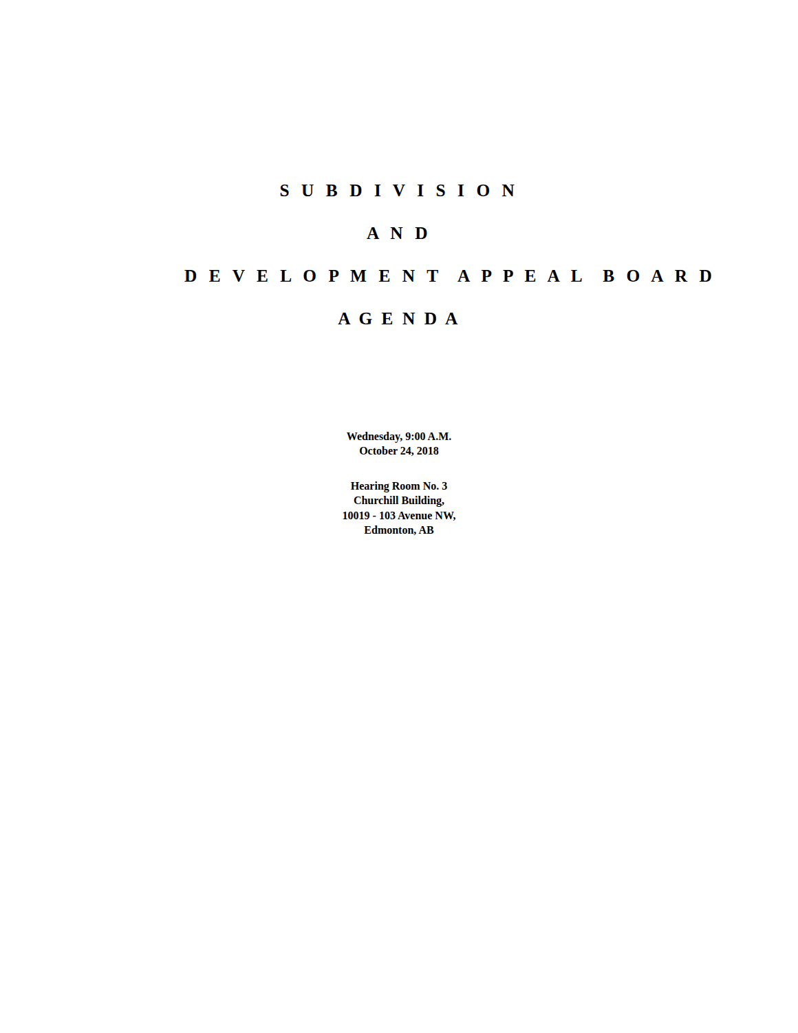S U B D I V I S I O N
A N D
D E V E L O P M E N T A P P E A L B O A R D
A G E N D A
Wednesday, 9:00 A.M.
October 24, 2018
Hearing Room No. 3
Churchill Building,
10019 - 103 Avenue NW,
Edmonton, AB